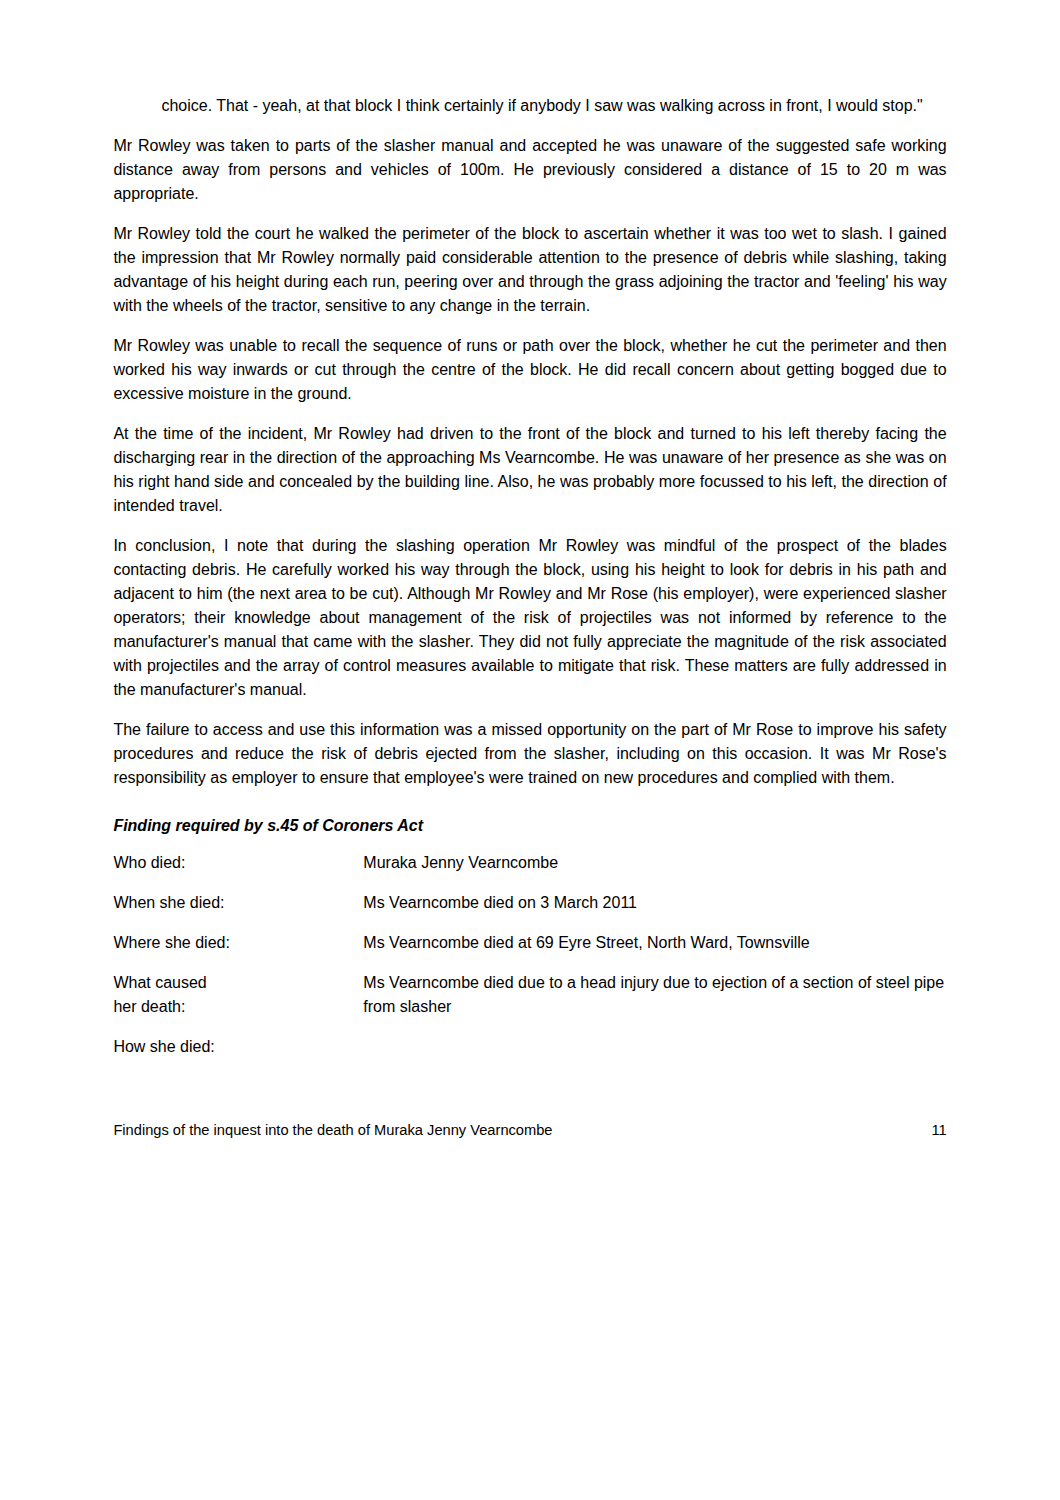choice. That - yeah, at that block I think certainly if anybody I saw was walking across in front, I would stop."
Mr Rowley was taken to parts of the slasher manual and accepted he was unaware of the suggested safe working distance away from persons and vehicles of 100m. He previously considered a distance of 15 to 20 m was appropriate.
Mr Rowley told the court he walked the perimeter of the block to ascertain whether it was too wet to slash. I gained the impression that Mr Rowley normally paid considerable attention to the presence of debris while slashing, taking advantage of his height during each run, peering over and through the grass adjoining the tractor and 'feeling' his way with the wheels of the tractor, sensitive to any change in the terrain.
Mr Rowley was unable to recall the sequence of runs or path over the block, whether he cut the perimeter and then worked his way inwards or cut through the centre of the block. He did recall concern about getting bogged due to excessive moisture in the ground.
At the time of the incident, Mr Rowley had driven to the front of the block and turned to his left thereby facing the discharging rear in the direction of the approaching Ms Vearncombe. He was unaware of her presence as she was on his right hand side and concealed by the building line. Also, he was probably more focussed to his left, the direction of intended travel.
In conclusion, I note that during the slashing operation Mr Rowley was mindful of the prospect of the blades contacting debris. He carefully worked his way through the block, using his height to look for debris in his path and adjacent to him (the next area to be cut). Although Mr Rowley and Mr Rose (his employer), were experienced slasher operators; their knowledge about management of the risk of projectiles was not informed by reference to the manufacturer's manual that came with the slasher. They did not fully appreciate the magnitude of the risk associated with projectiles and the array of control measures available to mitigate that risk. These matters are fully addressed in the manufacturer's manual.
The failure to access and use this information was a missed opportunity on the part of Mr Rose to improve his safety procedures and reduce the risk of debris ejected from the slasher, including on this occasion. It was Mr Rose's responsibility as employer to ensure that employee's were trained on new procedures and complied with them.
Finding required by s.45 of Coroners Act
| Who died: | Muraka Jenny Vearncombe |
| When she died: | Ms Vearncombe died on 3 March 2011 |
| Where she died: | Ms Vearncombe died at 69 Eyre Street, North Ward, Townsville |
| What caused her death: | Ms Vearncombe died due to a head injury due to ejection of a section of steel pipe from slasher |
| How she died: | |
Findings of the inquest into the death of Muraka Jenny Vearncombe 11